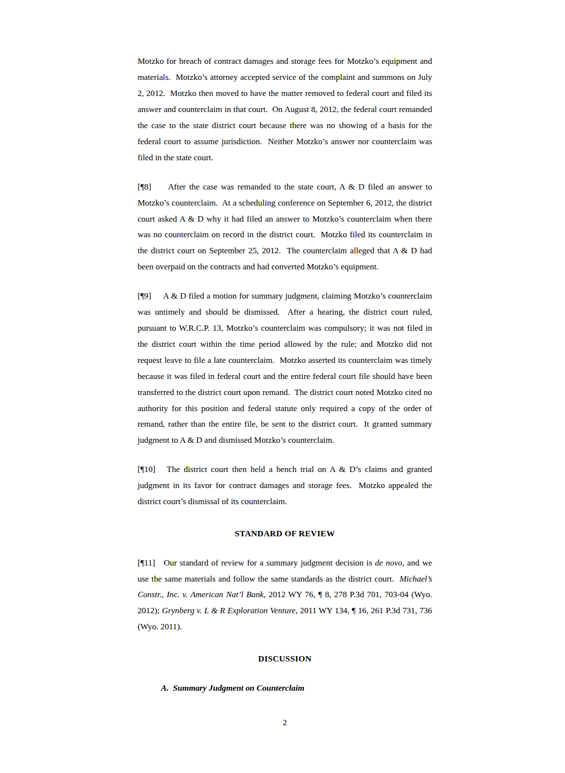Motzko for breach of contract damages and storage fees for Motzko’s equipment and materials. Motzko’s attorney accepted service of the complaint and summons on July 2, 2012. Motzko then moved to have the matter removed to federal court and filed its answer and counterclaim in that court. On August 8, 2012, the federal court remanded the case to the state district court because there was no showing of a basis for the federal court to assume jurisdiction. Neither Motzko’s answer nor counterclaim was filed in the state court.
[¶8] After the case was remanded to the state court, A & D filed an answer to Motzko’s counterclaim. At a scheduling conference on September 6, 2012, the district court asked A & D why it had filed an answer to Motzko’s counterclaim when there was no counterclaim on record in the district court. Motzko filed its counterclaim in the district court on September 25, 2012. The counterclaim alleged that A & D had been overpaid on the contracts and had converted Motzko’s equipment.
[¶9] A & D filed a motion for summary judgment, claiming Motzko’s counterclaim was untimely and should be dismissed. After a hearing, the district court ruled, pursuant to W.R.C.P. 13, Motzko’s counterclaim was compulsory; it was not filed in the district court within the time period allowed by the rule; and Motzko did not request leave to file a late counterclaim. Motzko asserted its counterclaim was timely because it was filed in federal court and the entire federal court file should have been transferred to the district court upon remand. The district court noted Motzko cited no authority for this position and federal statute only required a copy of the order of remand, rather than the entire file, be sent to the district court. It granted summary judgment to A & D and dismissed Motzko’s counterclaim.
[¶10] The district court then held a bench trial on A & D’s claims and granted judgment in its favor for contract damages and storage fees. Motzko appealed the district court’s dismissal of its counterclaim.
STANDARD OF REVIEW
[¶11] Our standard of review for a summary judgment decision is de novo, and we use the same materials and follow the same standards as the district court. Michael’s Constr., Inc. v. American Nat’l Bank, 2012 WY 76, ¶ 8, 278 P.3d 701, 703-04 (Wyo. 2012); Grynberg v. L & R Exploration Venture, 2011 WY 134, ¶ 16, 261 P.3d 731, 736 (Wyo. 2011).
DISCUSSION
A. Summary Judgment on Counterclaim
2